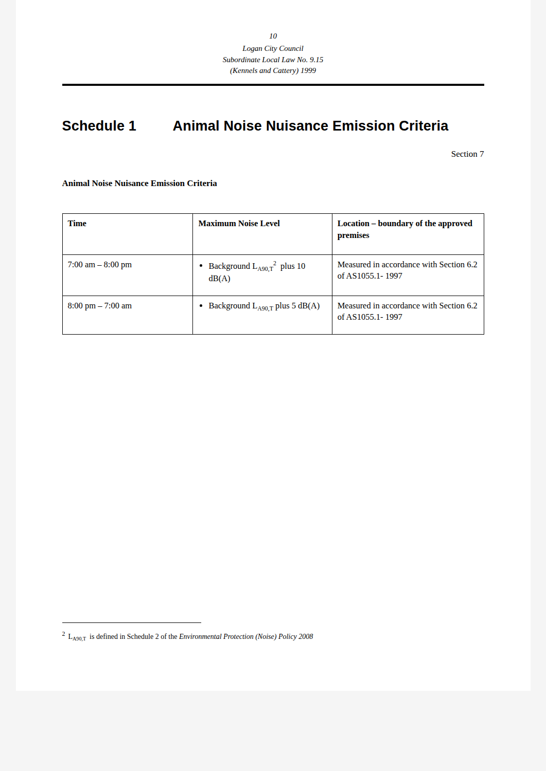10 Logan City Council
Subordinate Local Law No. 9.15
(Kennels and Cattery) 1999
Schedule 1 Animal Noise Nuisance Emission Criteria
Section 7
Animal Noise Nuisance Emission Criteria
| Time | Maximum Noise Level | Location – boundary of the approved premises |
| --- | --- | --- |
| 7:00 am – 8:00 pm | Background L A90,T 2 plus 10 dB(A) | Measured in accordance with Section 6.2 of AS1055.1- 1997 |
| 8:00 pm – 7:00 am | Background L A90,T plus 5 dB(A) | Measured in accordance with Section 6.2 of AS1055.1- 1997 |
2 LA90,T is defined in Schedule 2 of the Environmental Protection (Noise) Policy 2008